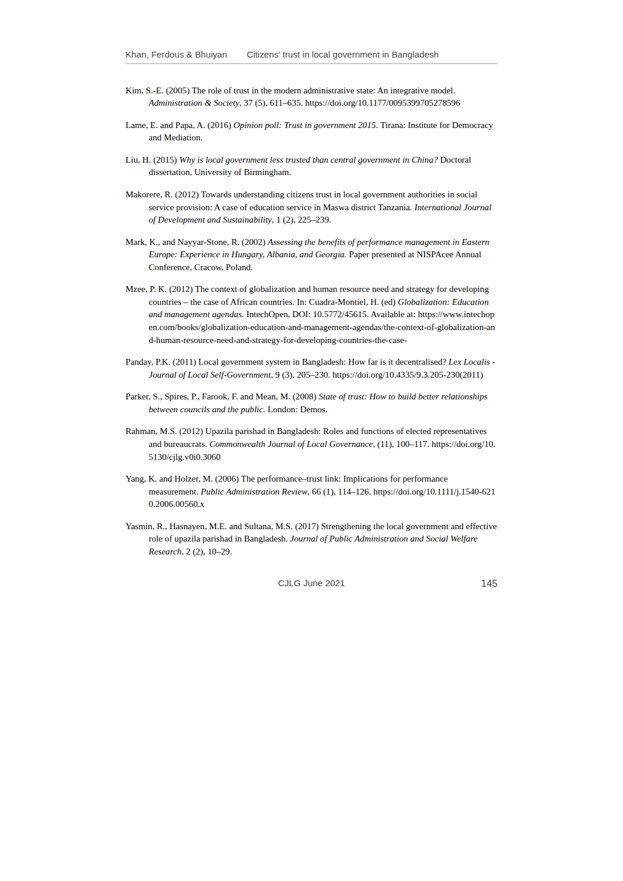Khan, Ferdous & Bhuiyan Citizens’ trust in local government in Bangladesh
Kim, S.-E. (2005) The role of trust in the modern administrative state: An integrative model. Administration & Society, 37 (5), 611–635. https://doi.org/10.1177/0095399705278596
Lame, E. and Papa, A. (2016) Opinion poll: Trust in government 2015. Tirana: Institute for Democracy and Mediation.
Liu, H. (2015) Why is local government less trusted than central government in China? Doctoral dissertation, University of Birmingham.
Makorere, R. (2012) Towards understanding citizens trust in local government authorities in social service provision: A case of education service in Maswa district Tanzania. International Journal of Development and Sustainability, 1 (2), 225–239.
Mark, K., and Nayyar-Stone, R. (2002) Assessing the benefits of performance management in Eastern Europe: Experience in Hungary, Albania, and Georgia. Paper presented at NISPAcee Annual Conference, Cracow, Poland.
Mzee, P. K. (2012) The context of globalization and human resource need and strategy for developing countries – the case of African countries. In: Cuadra-Montiel, H. (ed) Globalization: Education and management agendas. IntechOpen, DOI: 10.5772/45615. Available at: https://www.intechopen.com/books/globalization-education-and-management-agendas/the-context-of-globalization-and-human-resource-need-and-strategy-for-developing-countries-the-case-
Panday, P.K. (2011) Local government system in Bangladesh: How far is it decentralised? Lex Localis - Journal of Local Self-Government, 9 (3), 205–230. https://doi.org/10.4335/9.3.205-230(2011)
Parker, S., Spires, P., Farook, F. and Mean, M. (2008) State of trust: How to build better relationships between councils and the public. London: Demos.
Rahman, M.S. (2012) Upazila parishad in Bangladesh: Roles and functions of elected representatives and bureaucrats. Commonwealth Journal of Local Governance, (11), 100–117. https://doi.org/10.5130/cjlg.v0i0.3060
Yang, K. and Holzer, M. (2006) The performance–trust link: Implications for performance measurement. Public Administration Review, 66 (1), 114–126. https://doi.org/10.1111/j.1540-6210.2006.00560.x
Yasmin, R., Hasnayen, M.E. and Sultana, M.S. (2017) Strengthening the local government and effective role of upazila parishad in Bangladesh. Journal of Public Administration and Social Welfare Research, 2 (2), 10–29.
CJLG June 2021 145